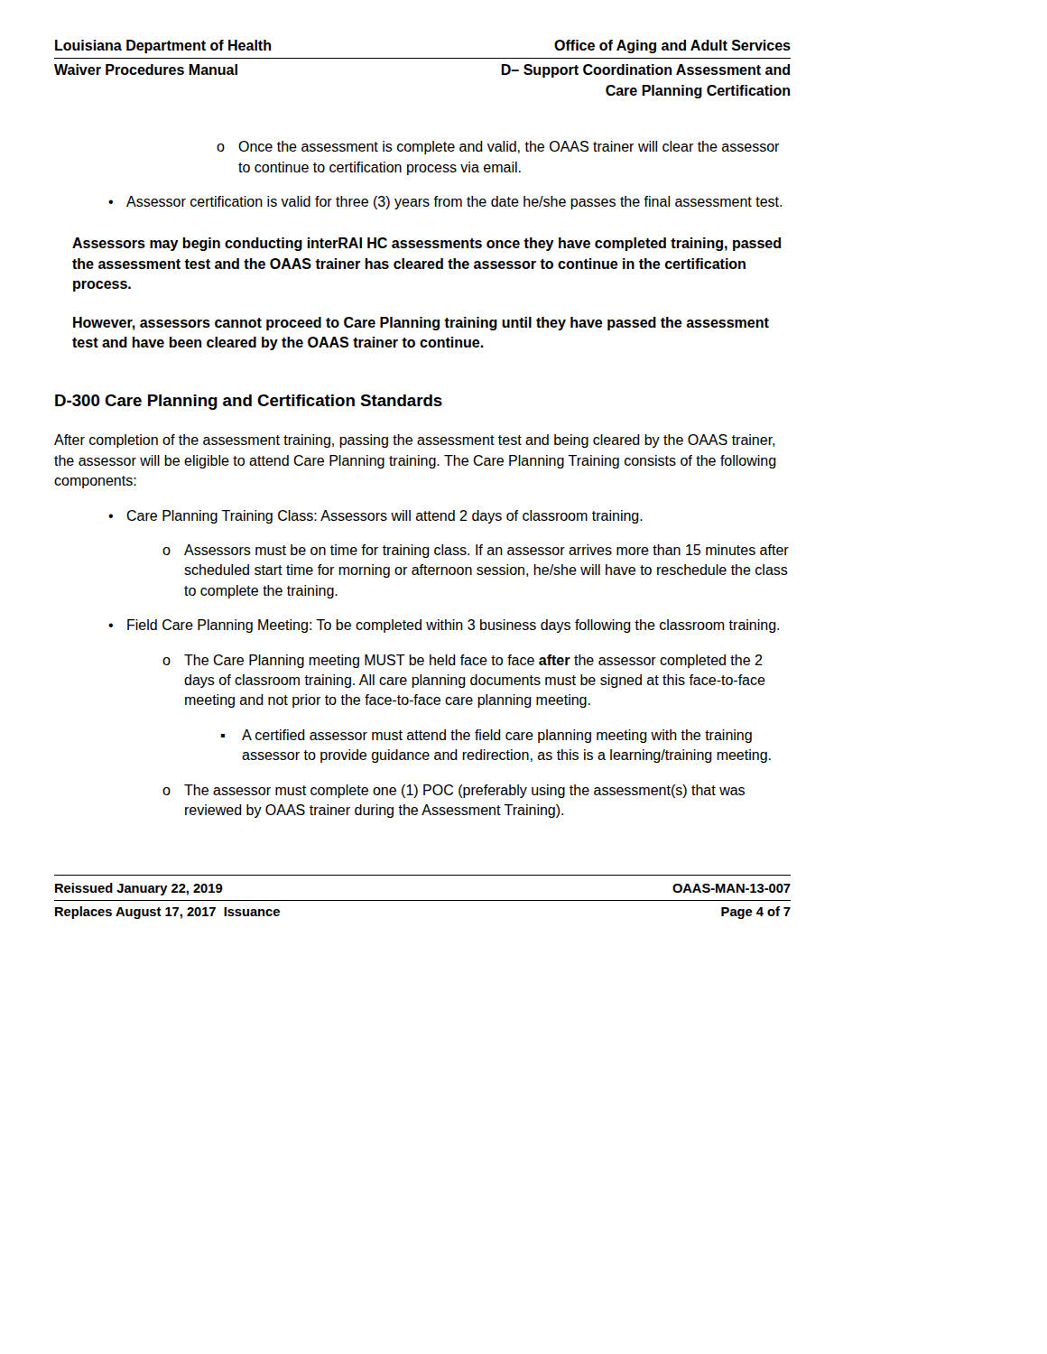Louisiana Department of Health Office of Aging and Adult Services
Waiver Procedures Manual D– Support Coordination Assessment and
Care Planning Certification
Once the assessment is complete and valid, the OAAS trainer will clear the assessor to continue to certification process via email.
Assessor certification is valid for three (3) years from the date he/she passes the final assessment test.
Assessors may begin conducting interRAI HC assessments once they have completed training, passed the assessment test and the OAAS trainer has cleared the assessor to continue in the certification process.
However, assessors cannot proceed to Care Planning training until they have passed the assessment test and have been cleared by the OAAS trainer to continue.
D-300 Care Planning and Certification Standards
After completion of the assessment training, passing the assessment test and being cleared by the OAAS trainer, the assessor will be eligible to attend Care Planning training. The Care Planning Training consists of the following components:
Care Planning Training Class: Assessors will attend 2 days of classroom training.
Assessors must be on time for training class. If an assessor arrives more than 15 minutes after scheduled start time for morning or afternoon session, he/she will have to reschedule the class to complete the training.
Field Care Planning Meeting: To be completed within 3 business days following the classroom training.
The Care Planning meeting MUST be held face to face after the assessor completed the 2 days of classroom training. All care planning documents must be signed at this face-to-face meeting and not prior to the face-to-face care planning meeting.
A certified assessor must attend the field care planning meeting with the training assessor to provide guidance and redirection, as this is a learning/training meeting.
The assessor must complete one (1) POC (preferably using the assessment(s) that was reviewed by OAAS trainer during the Assessment Training).
Reissued January 22, 2019 OAAS-MAN-13-007
Replaces August 17, 2017 Issuance Page 4 of 7